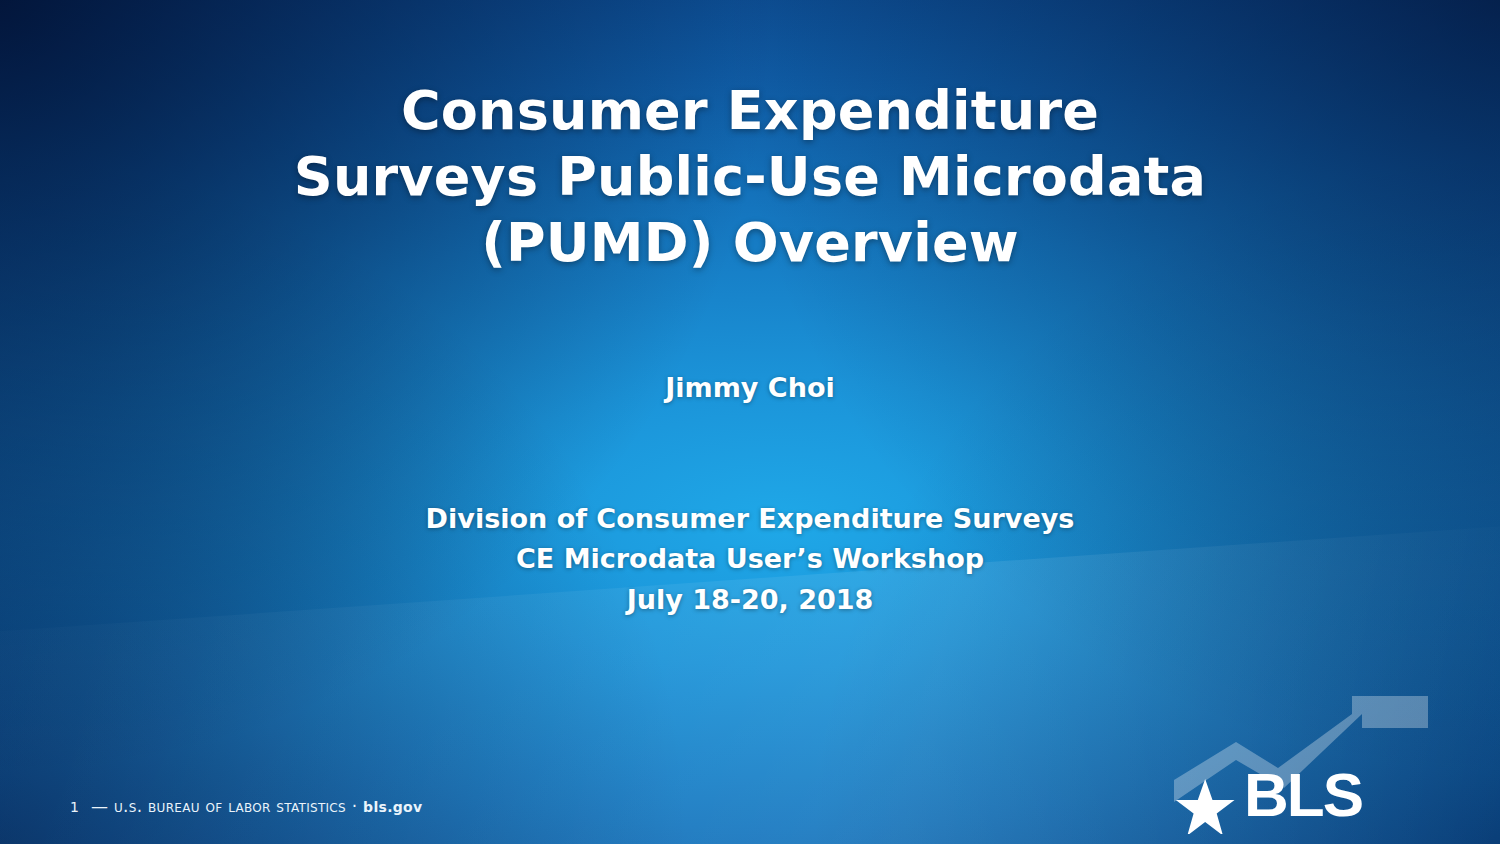Consumer Expenditure
Surveys Public-Use Microdata
(PUMD) Overview
Jimmy Choi
Division of Consumer Expenditure Surveys
CE Microdata User’s Workshop
July 18-20, 2018
1 — U.S. Bureau of Labor Statistics · bls.gov
BLS